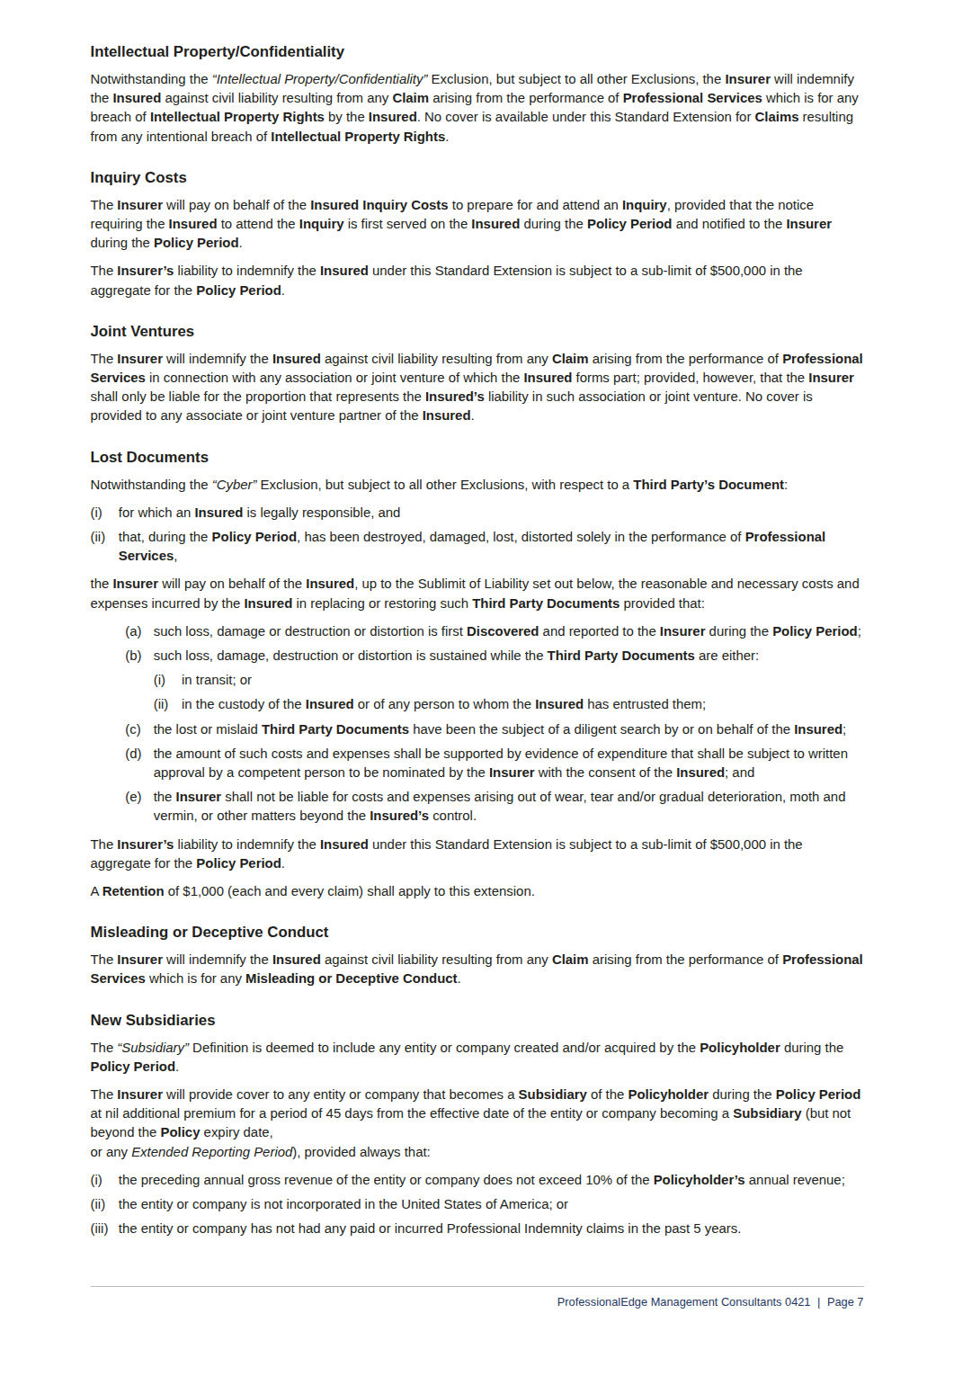Intellectual Property/Confidentiality
Notwithstanding the “Intellectual Property/Confidentiality” Exclusion, but subject to all other Exclusions, the Insurer will indemnify the Insured against civil liability resulting from any Claim arising from the performance of Professional Services which is for any breach of Intellectual Property Rights by the Insured. No cover is available under this Standard Extension for Claims resulting from any intentional breach of Intellectual Property Rights.
Inquiry Costs
The Insurer will pay on behalf of the Insured Inquiry Costs to prepare for and attend an Inquiry, provided that the notice requiring the Insured to attend the Inquiry is first served on the Insured during the Policy Period and notified to the Insurer during the Policy Period.
The Insurer’s liability to indemnify the Insured under this Standard Extension is subject to a sub-limit of $500,000 in the aggregate for the Policy Period.
Joint Ventures
The Insurer will indemnify the Insured against civil liability resulting from any Claim arising from the performance of Professional Services in connection with any association or joint venture of which the Insured forms part; provided, however, that the Insurer shall only be liable for the proportion that represents the Insured’s liability in such association or joint venture. No cover is provided to any associate or joint venture partner of the Insured.
Lost Documents
Notwithstanding the “Cyber” Exclusion, but subject to all other Exclusions, with respect to a Third Party’s Document:
for which an Insured is legally responsible, and
that, during the Policy Period, has been destroyed, damaged, lost, distorted solely in the performance of Professional Services,
the Insurer will pay on behalf of the Insured, up to the Sublimit of Liability set out below, the reasonable and necessary costs and expenses incurred by the Insured in replacing or restoring such Third Party Documents provided that:
such loss, damage or destruction or distortion is first Discovered and reported to the Insurer during the Policy Period;
such loss, damage, destruction or distortion is sustained while the Third Party Documents are either:
in transit; or
in the custody of the Insured or of any person to whom the Insured has entrusted them;
the lost or mislaid Third Party Documents have been the subject of a diligent search by or on behalf of the Insured;
the amount of such costs and expenses shall be supported by evidence of expenditure that shall be subject to written approval by a competent person to be nominated by the Insurer with the consent of the Insured; and
the Insurer shall not be liable for costs and expenses arising out of wear, tear and/or gradual deterioration, moth and vermin, or other matters beyond the Insured’s control.
The Insurer’s liability to indemnify the Insured under this Standard Extension is subject to a sub-limit of $500,000 in the aggregate for the Policy Period.
A Retention of $1,000 (each and every claim) shall apply to this extension.
Misleading or Deceptive Conduct
The Insurer will indemnify the Insured against civil liability resulting from any Claim arising from the performance of Professional Services which is for any Misleading or Deceptive Conduct.
New Subsidiaries
The “Subsidiary” Definition is deemed to include any entity or company created and/or acquired by the Policyholder during the Policy Period.
The Insurer will provide cover to any entity or company that becomes a Subsidiary of the Policyholder during the Policy Period at nil additional premium for a period of 45 days from the effective date of the entity or company becoming a Subsidiary (but not beyond the Policy expiry date,
or any Extended Reporting Period), provided always that:
the preceding annual gross revenue of the entity or company does not exceed 10% of the Policyholder’s annual revenue;
the entity or company is not incorporated in the United States of America; or
the entity or company has not had any paid or incurred Professional Indemnity claims in the past 5 years.
ProfessionalEdge Management Consultants 0421 | Page 7